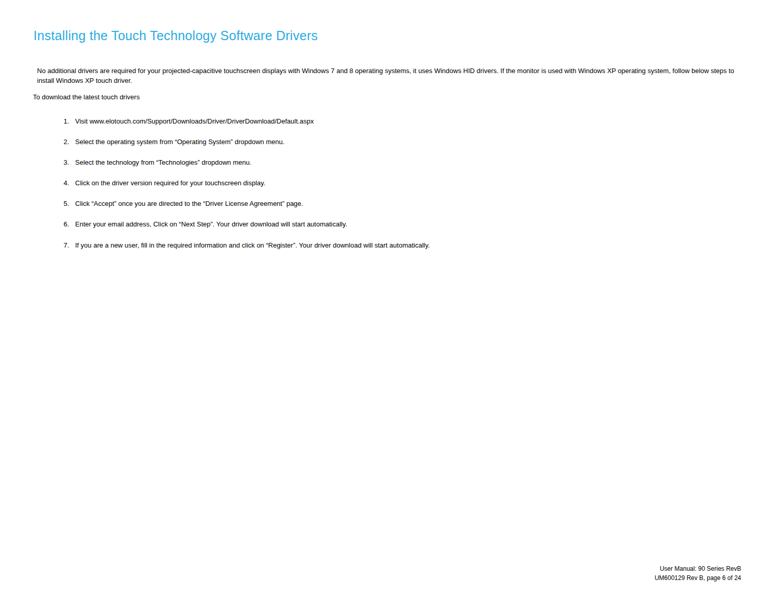Installing the Touch Technology Software Drivers
No additional drivers are required for your projected-capacitive touchscreen displays with Windows 7 and 8 operating systems, it uses Windows HID drivers. If the monitor is used with Windows XP operating system, follow below steps to install Windows XP touch driver.
To download the latest touch drivers
Visit www.elotouch.com/Support/Downloads/Driver/DriverDownload/Default.aspx
Select the operating system from “Operating System” dropdown menu.
Select the technology from “Technologies” dropdown menu.
Click on the driver version required for your touchscreen display.
Click “Accept” once you are directed to the “Driver License Agreement” page.
Enter your email address, Click on “Next Step”. Your driver download will start automatically.
If you are a new user, fill in the required information and click on “Register”. Your driver download will start automatically.
User Manual: 90 Series RevB
UM600129 Rev B, page 6 of 24